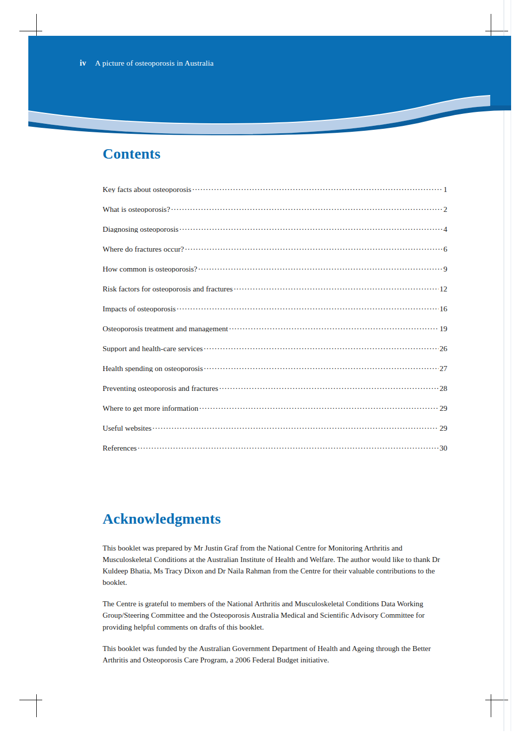iv A picture of osteoporosis in Australia
Contents
Key facts about osteoporosis 1
What is osteoporosis? 2
Diagnosing osteoporosis 4
Where do fractures occur? 6
How common is osteoporosis? 9
Risk factors for osteoporosis and fractures 12
Impacts of osteoporosis 16
Osteoporosis treatment and management 19
Support and health-care services 26
Health spending on osteoporosis 27
Preventing osteoporosis and fractures 28
Where to get more information 29
Useful websites 29
References 30
Acknowledgments
This booklet was prepared by Mr Justin Graf from the National Centre for Monitoring Arthritis and Musculoskeletal Conditions at the Australian Institute of Health and Welfare. The author would like to thank Dr Kuldeep Bhatia, Ms Tracy Dixon and Dr Naila Rahman from the Centre for their valuable contributions to the booklet.
The Centre is grateful to members of the National Arthritis and Musculoskeletal Conditions Data Working Group/Steering Committee and the Osteoporosis Australia Medical and Scientific Advisory Committee for providing helpful comments on drafts of this booklet.
This booklet was funded by the Australian Government Department of Health and Ageing through the Better Arthritis and Osteoporosis Care Program, a 2006 Federal Budget initiative.